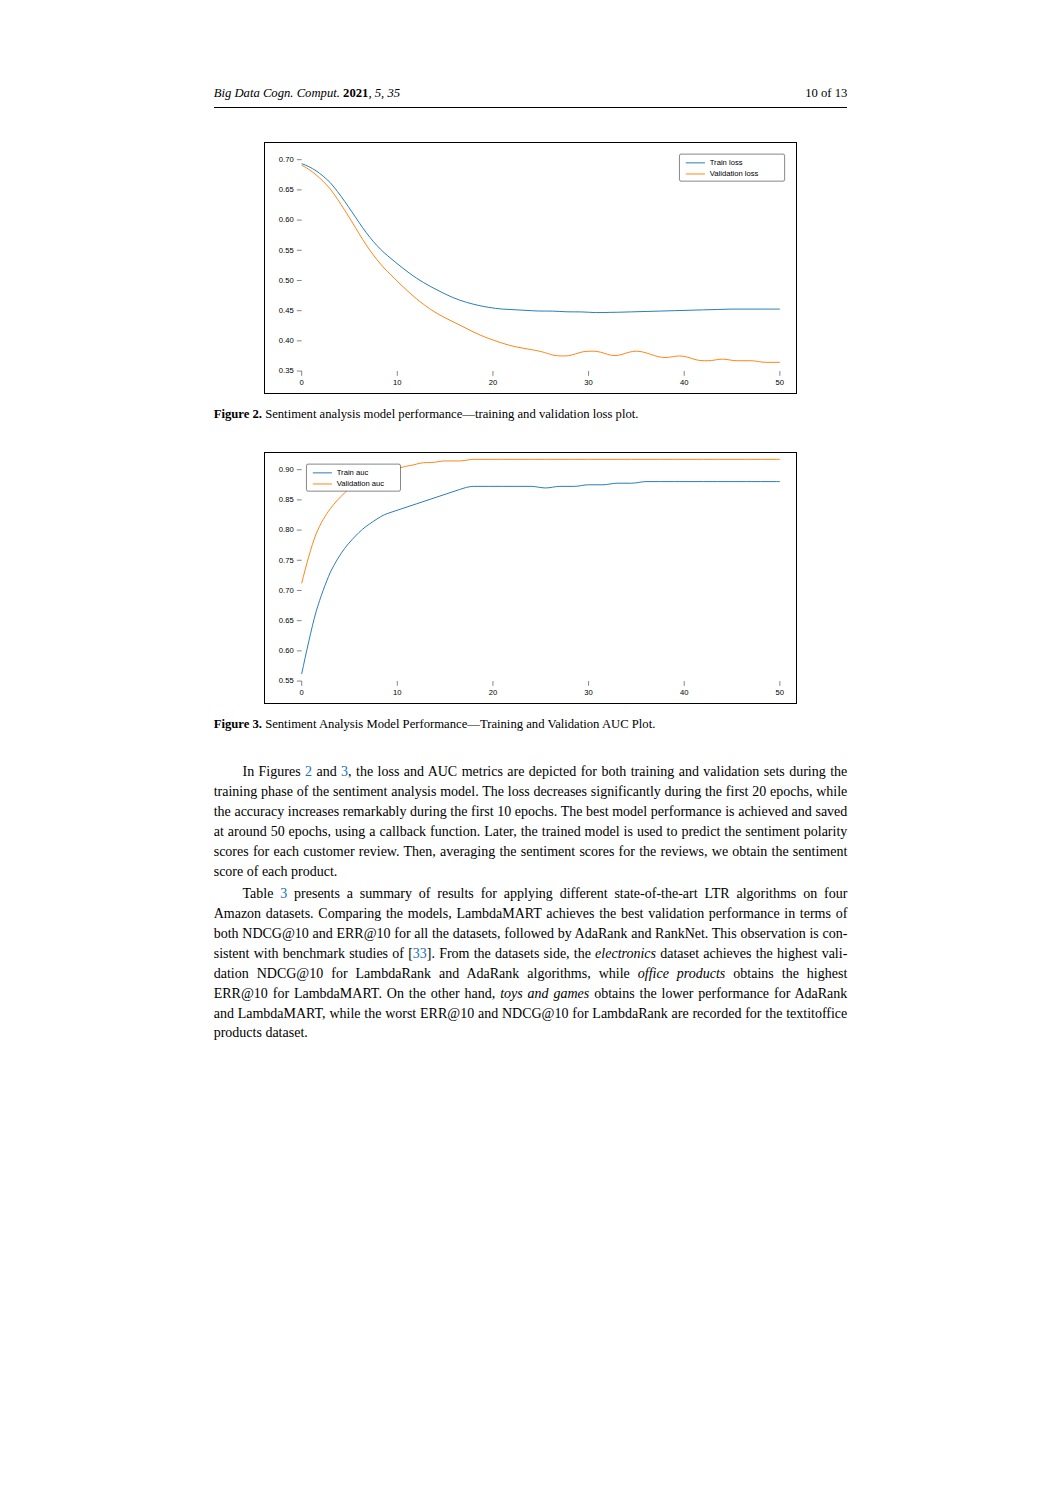Big Data Cogn. Comput. 2021, 5, 35
10 of 13
0.70 0.65 0.60 0.55 0.50 0.45 0.40 0.35 0 10 20 30 40 50 Train loss Validation loss
Figure 2. Sentiment analysis model performance—training and validation loss plot.
0.90 0.85 0.80 0.75 0.70 0.65 0.60 0.55 0 10 20 30 40 50 Train auc Validation auc
Figure 3. Sentiment Analysis Model Performance—Training and Validation AUC Plot.
In Figures 2 and 3, the loss and AUC metrics are depicted for both training and validation sets during the training phase of the sentiment analysis model. The loss decreases significantly during the first 20 epochs, while the accuracy increases remarkably during the first 10 epochs. The best model performance is achieved and saved at around 50 epochs, using a callback function. Later, the trained model is used to predict the sentiment polarity scores for each customer review. Then, averaging the sentiment scores for the reviews, we obtain the sentiment score of each product.
Table 3 presents a summary of results for applying different state-of-the-art LTR algorithms on four Amazon datasets. Comparing the models, LambdaMART achieves the best validation performance in terms of both NDCG@10 and ERR@10 for all the datasets, followed by AdaRank and RankNet. This observation is consistent with benchmark studies of [33]. From the datasets side, the electronics dataset achieves the highest validation NDCG@10 for LambdaRank and AdaRank algorithms, while office products obtains the highest ERR@10 for LambdaMART. On the other hand, toys and games obtains the lower performance for AdaRank and LambdaMART, while the worst ERR@10 and NDCG@10 for LambdaRank are recorded for the textitoffice products dataset.